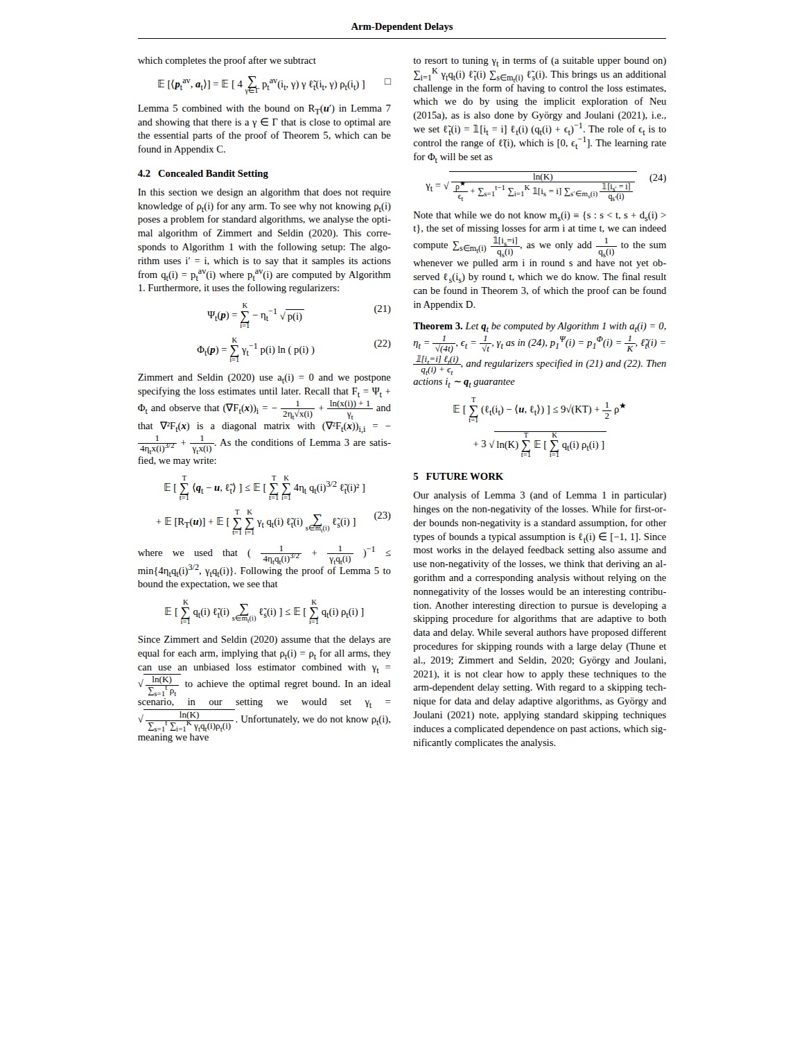Arm-Dependent Delays
which completes the proof after we subtract
𝔼 [⟨ptav, at⟩] = 𝔼 [ 4 ∑γ∈Γ ptav(it, γ) γ ℓ̃t(it, γ) ρt(it) ] □
Lemma 5 combined with the bound on RT(u′) in Lemma 7 and showing that there is a γ ∈ Γ that is close to optimal are the essential parts of the proof of Theorem 5, which can be found in Appendix C.
4.2 Concealed Bandit Setting
In this section we design an algorithm that does not require knowledge of ρt(i) for any arm. To see why not knowing ρt(i) poses a problem for standard algorithms, we analyse the optimal algorithm of Zimmert and Seldin (2020). This corresponds to Algorithm 1 with the following setup: The algorithm uses i′ = i, which is to say that it samples its actions from qt(i) = ptav(i) where ptav(i) are computed by Algorithm 1. Furthermore, it uses the following regularizers:
Ψt(p) = K∑i=1 − ηt−1 √p(i) (21)
Φt(p) = K∑i=1 γt−1 p(i) ln ( p(i) ) (22)
Zimmert and Seldin (2020) use at(i) = 0 and we postpone specifying the loss estimates until later. Recall that Ft = Ψt + Φt and observe that (∇Ft(x))i = − 12ηt√x(i) + ln(x(i)) + 1 γt and that ∇²Ft(x) is a diagonal matrix with (∇²Ft(x))i,i = − 14ηtx(i)3/2 + 1 γtx(i). As the conditions of Lemma 3 are satisfied, we may write:
𝔼 [ T∑t=1 ⟨qt − u, ℓ̃t⟩ ] ≤ 𝔼 [ T∑t=1 K∑i=1 4ηt qt(i)3/2 ℓ̃t(i)² ]
+ 𝔼 [RT(u)] + 𝔼 [ T∑t=1 K∑i=1 γt qt(i) ℓ̃t(i) ∑s∈mt(i) ℓ̃s(i) ] (23)
where we used that ( 14ηtqt(i)3/2 + 1 γtqt(i) )−1 ≤ min{4ηtqt(i)3/2, γtqt(i)}. Following the proof of Lemma 5 to bound the expectation, we see that
𝔼 [ K∑i=1 qt(i) ℓ̃t(i) ∑s∈mt(i) ℓ̃s(i) ] ≤ 𝔼 [ K∑i=1 qt(i) ρt(i) ]
Since Zimmert and Seldin (2020) assume that the delays are equal for each arm, implying that ρt(i) = ρt for all arms, they can use an unbiased loss estimator combined with γt = √ln(K)∑s=1t ρt to achieve the optimal regret bound. In an ideal scenario, in our setting we would set γt = √ln(K)∑s=1t ∑i=1K γtqt(i)ρt(i). Unfortunately, we do not know ρt(i), meaning we have
to resort to tuning γt in terms of (a suitable upper bound on) ∑i=1K γtqt(i) ℓ̃t(i) ∑s∈mt(i) ℓ̃s(i). This brings us an additional challenge in the form of having to control the loss estimates, which we do by using the implicit exploration of Neu (2015a), as is also done by György and Joulani (2021), i.e., we set ℓ̃t(i) = 𝟙[it = i] ℓt(i) (qt(i) + ϵt)−1. The role of ϵt is to control the range of ℓ̃(i), which is [0, ϵt−1]. The learning rate for Φt will be set as
γt = √ln(K) ρ★ϵt + ∑s=1t−1 ∑i=1K 𝟙[is = i] ∑s′∈ms(i) 𝟙[is′ = i] qs′(i) (24)
Note that while we do not know ms(i) ≡ {s : s < t, s + ds(i) > t}, the set of missing losses for arm i at time t, we can indeed compute ∑s∈mt(i) 𝟙[is=i] qs(i), as we only add 1 qs(i) to the sum whenever we pulled arm i in round s and have not yet observed ℓs(is) by round t, which we do know. The final result can be found in Theorem 3, of which the proof can be found in Appendix D.
Theorem 3. Let qt be computed by Algorithm 1 with at(i) = 0, ηt = 1√(4t), ϵt = 1√t, γt as in (24), p1Ψ(i) = p1Φ(i) = 1 K, ℓ̃t(i) = 𝟙[it=i] ℓt(i) qt(i) + ϵt, and regularizers specified in (21) and (22). Then actions it ∼ qt guarantee
𝔼 [ T∑t=1 (ℓt(it) − ⟨u, ℓt⟩) ] ≤ 9√(KT) + 12 ρ★
+ 3 √ln(K) T∑t=1 𝔼 [ K∑i=1 qt(i) ρt(i) ]
5 FUTURE WORK
Our analysis of Lemma 3 (and of Lemma 1 in particular) hinges on the non-negativity of the losses. While for first-order bounds non-negativity is a standard assumption, for other types of bounds a typical assumption is ℓt(i) ∈ [−1, 1]. Since most works in the delayed feedback setting also assume and use non-negativity of the losses, we think that deriving an algorithm and a corresponding analysis without relying on the nonnegativity of the losses would be an interesting contribution. Another interesting direction to pursue is developing a skipping procedure for algorithms that are adaptive to both data and delay. While several authors have proposed different procedures for skipping rounds with a large delay (Thune et al., 2019; Zimmert and Seldin, 2020; György and Joulani, 2021), it is not clear how to apply these techniques to the arm-dependent delay setting. With regard to a skipping technique for data and delay adaptive algorithms, as György and Joulani (2021) note, applying standard skipping techniques induces a complicated dependence on past actions, which significantly complicates the analysis.